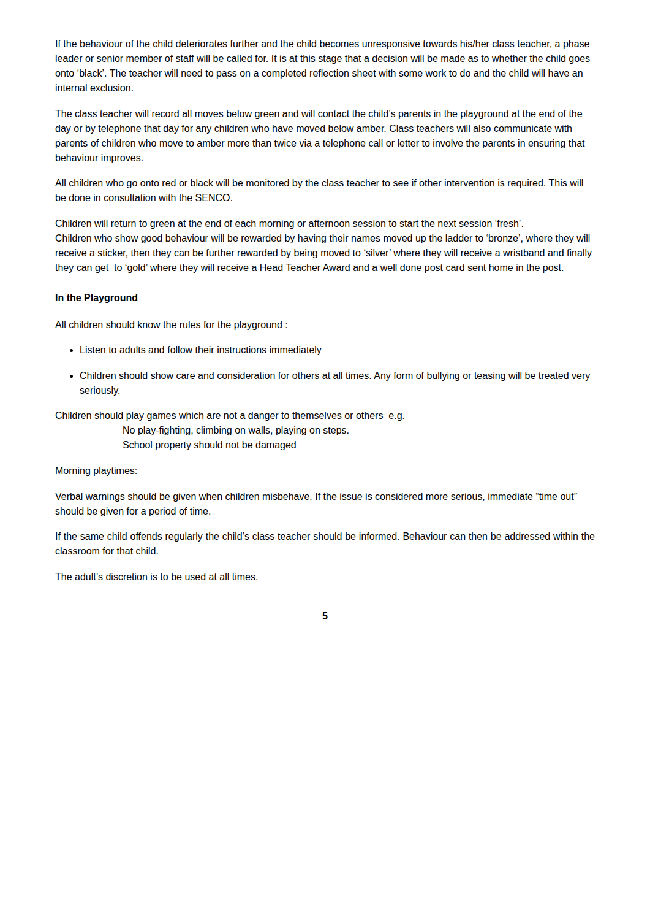If the behaviour of the child deteriorates further and the child becomes unresponsive towards his/her class teacher, a phase leader or senior member of staff will be called for. It is at this stage that a decision will be made as to whether the child goes onto ‘black’. The teacher will need to pass on a completed reflection sheet with some work to do and the child will have an internal exclusion.
The class teacher will record all moves below green and will contact the child’s parents in the playground at the end of the day or by telephone that day for any children who have moved below amber. Class teachers will also communicate with parents of children who move to amber more than twice via a telephone call or letter to involve the parents in ensuring that behaviour improves.
All children who go onto red or black will be monitored by the class teacher to see if other intervention is required. This will be done in consultation with the SENCO.
Children will return to green at the end of each morning or afternoon session to start the next session ‘fresh’.
Children who show good behaviour will be rewarded by having their names moved up the ladder to ‘bronze’, where they will receive a sticker, then they can be further rewarded by being moved to ‘silver’ where they will receive a wristband and finally they can get to ‘gold’ where they will receive a Head Teacher Award and a well done post card sent home in the post.
In the Playground
All children should know the rules for the playground :
Listen to adults and follow their instructions immediately
Children should show care and consideration for others at all times. Any form of bullying or teasing will be treated very seriously.
Children should play games which are not a danger to themselves or others e.g.
No play-fighting, climbing on walls, playing on steps.
School property should not be damaged
Morning playtimes:
Verbal warnings should be given when children misbehave. If the issue is considered more serious, immediate “time out” should be given for a period of time.
If the same child offends regularly the child’s class teacher should be informed. Behaviour can then be addressed within the classroom for that child.
The adult’s discretion is to be used at all times.
5